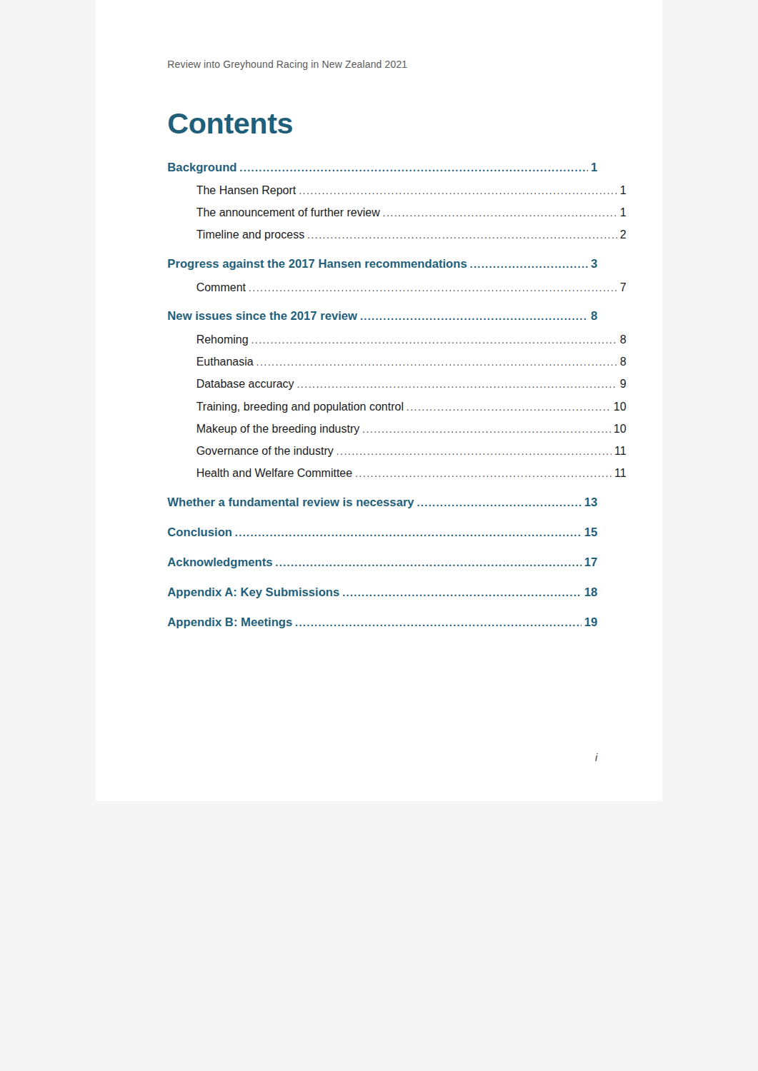Review into Greyhound Racing in New Zealand 2021
Contents
Background .................................................................................................. 1
The Hansen Report ..................................................................................... 1
The announcement of further review ....................................................................... 1
Timeline and process .................................................................................. 2
Progress against the 2017 Hansen recommendations ................................................ 3
Comment ................................................................................................. 7
New issues since the 2017 review ........................................................................... 8
Rehoming ................................................................................................ 8
Euthanasia ............................................................................................... 8
Database accuracy ..................................................................................... 9
Training, breeding and population control ............................................................. 10
Makeup of the breeding industry .......................................................................... 10
Governance of the industry .................................................................................. 11
Health and Welfare Committee ............................................................................. 11
Whether a fundamental review is necessary .......................................................... 13
Conclusion ......................................................................................................... 15
Acknowledgments ........................................................................................... 17
Appendix A: Key Submissions ............................................................................... 18
Appendix B: Meetings ....................................................................................... 19
i